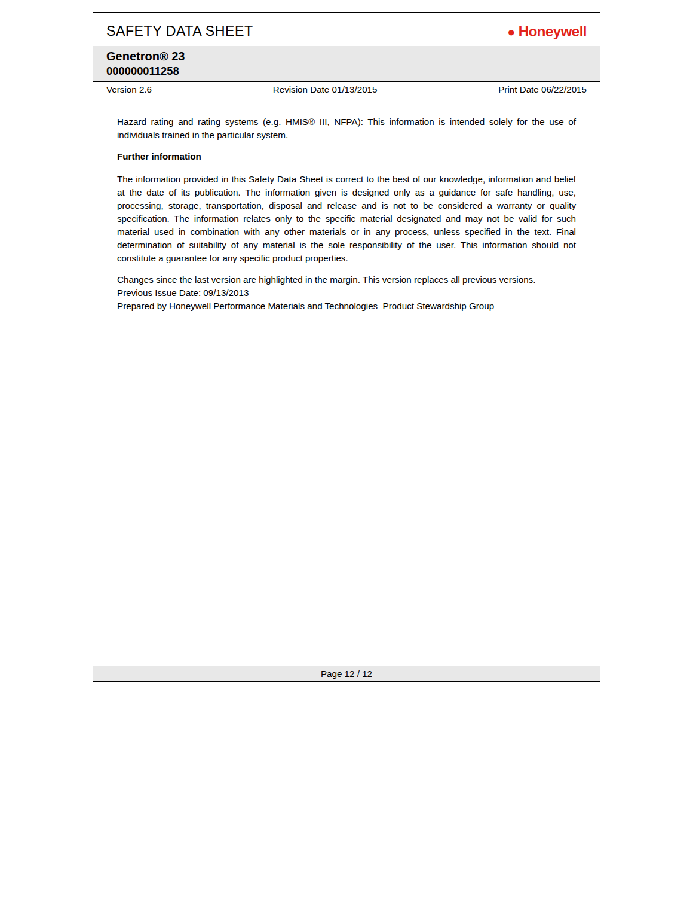SAFETY DATA SHEET
●Honeywell
Genetron® 23
000000011258
Version 2.6 Revision Date 01/13/2015 Print Date 06/22/2015
Hazard rating and rating systems (e.g. HMIS® III, NFPA): This information is intended solely for the use of individuals trained in the particular system.
Further information
The information provided in this Safety Data Sheet is correct to the best of our knowledge, information and belief at the date of its publication. The information given is designed only as a guidance for safe handling, use, processing, storage, transportation, disposal and release and is not to be considered a warranty or quality specification. The information relates only to the specific material designated and may not be valid for such material used in combination with any other materials or in any process, unless specified in the text. Final determination of suitability of any material is the sole responsibility of the user. This information should not constitute a guarantee for any specific product properties.
Changes since the last version are highlighted in the margin. This version replaces all previous versions.
Previous Issue Date: 09/13/2013
Prepared by Honeywell Performance Materials and Technologies Product Stewardship Group
Page 12 / 12